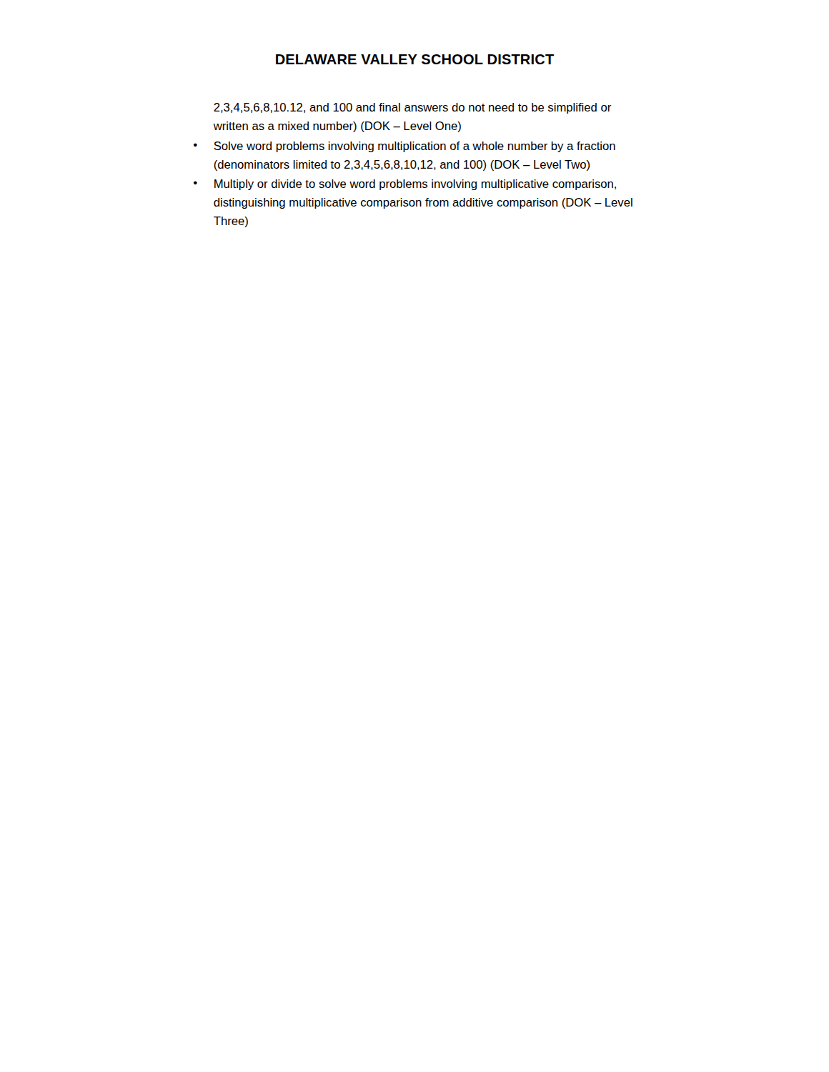DELAWARE VALLEY SCHOOL DISTRICT
2,3,4,5,6,8,10.12, and 100 and final answers do not need to be simplified or written as a mixed number) (DOK – Level One)
Solve word problems involving multiplication of a whole number by a fraction (denominators limited to 2,3,4,5,6,8,10,12, and 100) (DOK – Level Two)
Multiply or divide to solve word problems involving multiplicative comparison, distinguishing multiplicative comparison from additive comparison (DOK – Level Three)